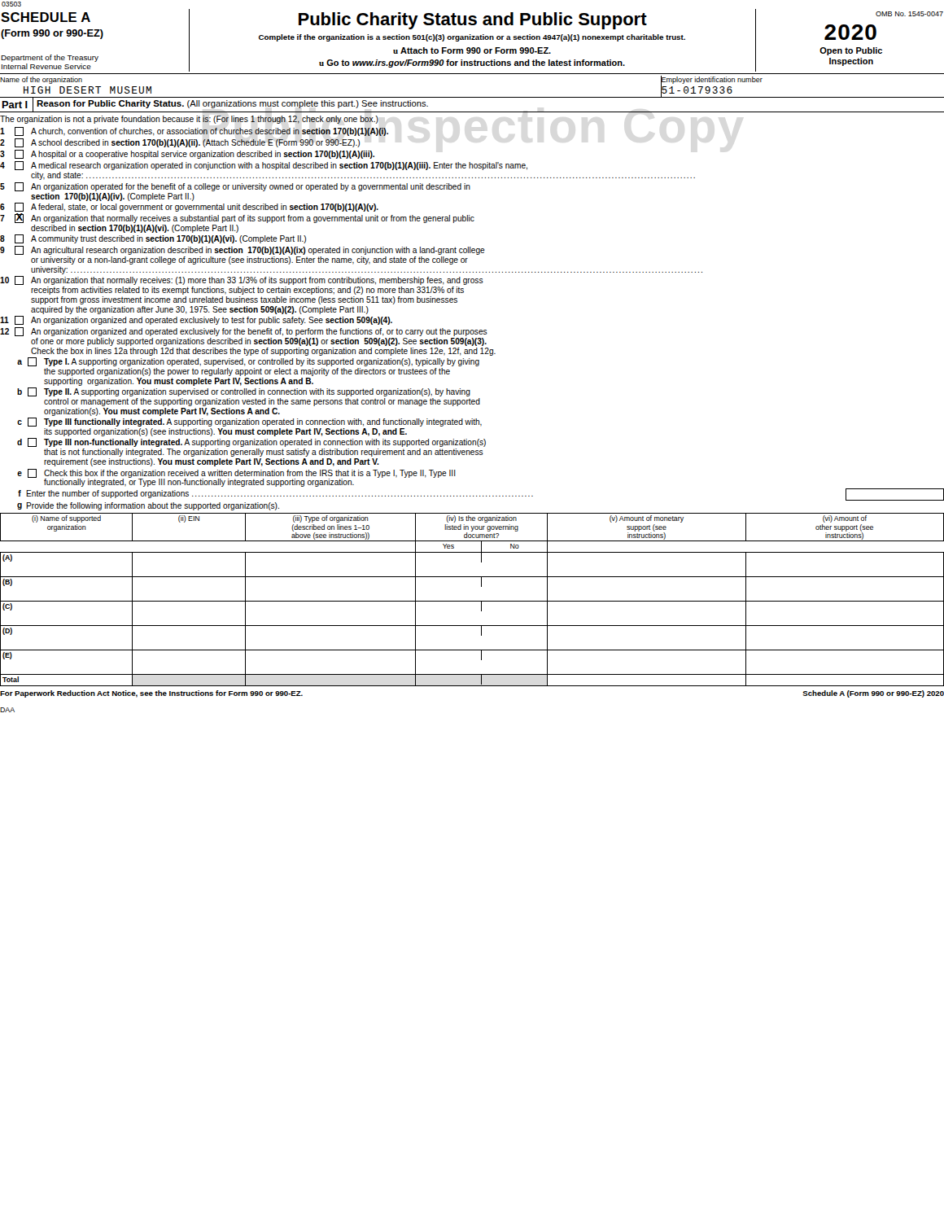03503
Public Inspection Copy
| SCHEDULE A (Form 990 or 990-EZ) Department of the Treasury Internal Revenue Service | Public Charity Status and Public Support Complete if the organization is a section 501(c)(3) organization or a section 4947(a)(1) nonexempt charitable trust. u Attach to Form 990 or Form 990-EZ. u Go to www.irs.gov/Form990 for instructions and the latest information. | OMB No. 1545-0047 2020 Open to Public Inspection |
| Name of the organization HIGH DESERT MUSEUM | Employer identification number 51-0179336 |
Part I
Reason for Public Charity Status. (All organizations must complete this part.) See instructions.
The organization is not a private foundation because it is: (For lines 1 through 12, check only one box.)
| 1 | | A church, convention of churches, or association of churches described in section 170(b)(1)(A)(i). |
| 2 | | A school described in section 170(b)(1)(A)(ii). (Attach Schedule E (Form 990 or 990-EZ).) |
| 3 | | A hospital or a cooperative hospital service organization described in section 170(b)(1)(A)(iii). |
| 4 | | A medical research organization operated in conjunction with a hospital described in section 170(b)(1)(A)(iii). Enter the hospital's name, city, and state: ........................................................................................................................................................................................... |
| 5 | | An organization operated for the benefit of a college or university owned or operated by a governmental unit described in section 170(b)(1)(A)(iv). (Complete Part II.) |
| 6 | | A federal, state, or local government or governmental unit described in section 170(b)(1)(A)(v). |
| 7 | | An organization that normally receives a substantial part of its support from a governmental unit or from the general public described in section 170(b)(1)(A)(vi). (Complete Part II.) |
| 8 | | A community trust described in section 170(b)(1)(A)(vi). (Complete Part II.) |
| 9 | | An agricultural research organization described in section 170(b)(1)(A)(ix) operated in conjunction with a land-grant college or university or a non-land-grant college of agriculture (see instructions). Enter the name, city, and state of the college or university: .................................................................................................................................................................................................. |
| 10 | | An organization that normally receives: (1) more than 33 1/3% of its support from contributions, membership fees, and gross receipts from activities related to its exempt functions, subject to certain exceptions; and (2) no more than 331/3% of its support from gross investment income and unrelated business taxable income (less section 511 tax) from businesses acquired by the organization after June 30, 1975. See section 509(a)(2). (Complete Part III.) |
| 11 | | An organization organized and operated exclusively to test for public safety. See section 509(a)(4). |
| 12 | | An organization organized and operated exclusively for the benefit of, to perform the functions of, or to carry out the purposes of one or more publicly supported organizations described in section 509(a)(1) or section 509(a)(2). See section 509(a)(3). Check the box in lines 12a through 12d that describes the type of supporting organization and complete lines 12e, 12f, and 12g. |
| | a | | Type I. A supporting organization operated, supervised, or controlled by its supported organization(s), typically by giving the supported organization(s) the power to regularly appoint or elect a majority of the directors or trustees of the supporting organization. You must complete Part IV, Sections A and B. |
| | b | | Type II. A supporting organization supervised or controlled in connection with its supported organization(s), by having control or management of the supporting organization vested in the same persons that control or manage the supported organization(s). You must complete Part IV, Sections A and C. |
| | c | | Type III functionally integrated. A supporting organization operated in connection with, and functionally integrated with, its supported organization(s) (see instructions). You must complete Part IV, Sections A, D, and E. |
| | d | | Type III non-functionally integrated. A supporting organization operated in connection with its supported organization(s) that is not functionally integrated. The organization generally must satisfy a distribution requirement and an attentiveness requirement (see instructions). You must complete Part IV, Sections A and D, and Part V. |
| | e | | Check this box if the organization received a written determination from the IRS that it is a Type I, Type II, Type III functionally integrated, or Type III non-functionally integrated supporting organization. |
| | f | Enter the number of supported organizations ......................................................................................................... | |
| | g | Provide the following information about the supported organization(s). |
| (i) Name of supported organization | (ii) EIN | (iii) Type of organization (described on lines 1–10 above (see instructions)) | (iv) Is the organization listed in your governing document? | (v) Amount of monetary support (see instructions) | (vi) Amount of other support (see instructions) |
| --- | --- | --- | --- | --- | --- |
| | | | / Yes / No / | | |
| (A) | | | | | |
| (B) | | | | | |
| (C) | | | | | |
| (D) | | | | | |
| (E) | | | | | |
| Total | | | | | |
For Paperwork Reduction Act Notice, see the Instructions for Form 990 or 990-EZ.
Schedule A (Form 990 or 990-EZ) 2020
DAA